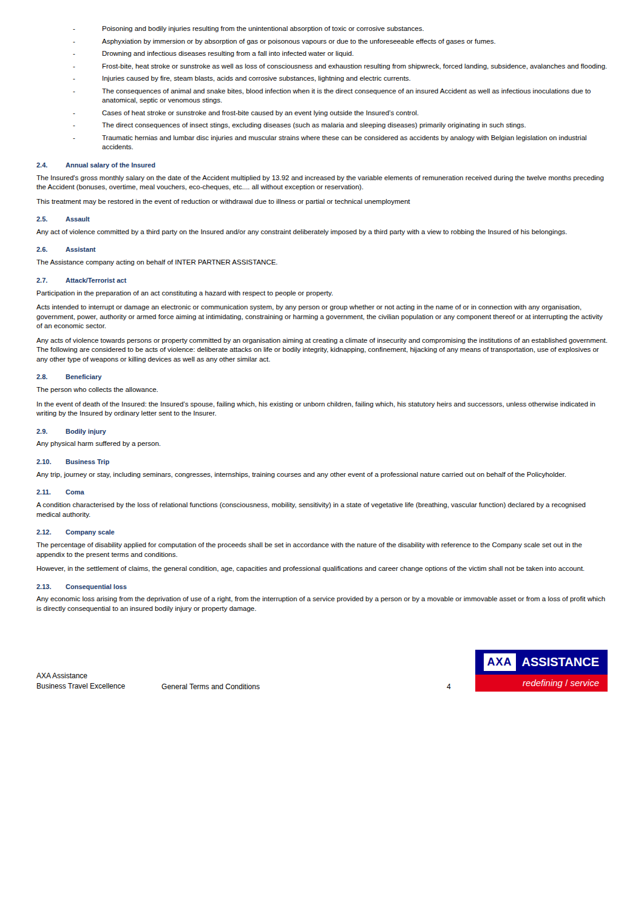Poisoning and bodily injuries resulting from the unintentional absorption of toxic or corrosive substances.
Asphyxiation by immersion or by absorption of gas or poisonous vapours or due to the unforeseeable effects of gases or fumes.
Drowning and infectious diseases resulting from a fall into infected water or liquid.
Frost-bite, heat stroke or sunstroke as well as loss of consciousness and exhaustion resulting from shipwreck, forced landing, subsidence, avalanches and flooding.
Injuries caused by fire, steam blasts, acids and corrosive substances, lightning and electric currents.
The consequences of animal and snake bites, blood infection when it is the direct consequence of an insured Accident as well as infectious inoculations due to anatomical, septic or venomous stings.
Cases of heat stroke or sunstroke and frost-bite caused by an event lying outside the Insured’s control.
The direct consequences of insect stings, excluding diseases (such as malaria and sleeping diseases) primarily originating in such stings.
Traumatic hernias and lumbar disc injuries and muscular strains where these can be considered as accidents by analogy with Belgian legislation on industrial accidents.
2.4. Annual salary of the Insured
The Insured's gross monthly salary on the date of the Accident multiplied by 13.92 and increased by the variable elements of remuneration received during the twelve months preceding the Accident (bonuses, overtime, meal vouchers, eco-cheques, etc.... all without exception or reservation).
This treatment may be restored in the event of reduction or withdrawal due to illness or partial or technical unemployment
2.5. Assault
Any act of violence committed by a third party on the Insured and/or any constraint deliberately imposed by a third party with a view to robbing the Insured of his belongings.
2.6. Assistant
The Assistance company acting on behalf of INTER PARTNER ASSISTANCE.
2.7. Attack/Terrorist act
Participation in the preparation of an act constituting a hazard with respect to people or property.
Acts intended to interrupt or damage an electronic or communication system, by any person or group whether or not acting in the name of or in connection with any organisation, government, power, authority or armed force aiming at intimidating, constraining or harming a government, the civilian population or any component thereof or at interrupting the activity of an economic sector.
Any acts of violence towards persons or property committed by an organisation aiming at creating a climate of insecurity and compromising the institutions of an established government. The following are considered to be acts of violence: deliberate attacks on life or bodily integrity, kidnapping, confinement, hijacking of any means of transportation, use of explosives or any other type of weapons or killing devices as well as any other similar act.
2.8. Beneficiary
The person who collects the allowance.
In the event of death of the Insured: the Insured’s spouse, failing which, his existing or unborn children, failing which, his statutory heirs and successors, unless otherwise indicated in writing by the Insured by ordinary letter sent to the Insurer.
2.9. Bodily injury
Any physical harm suffered by a person.
2.10. Business Trip
Any trip, journey or stay, including seminars, congresses, internships, training courses and any other event of a professional nature carried out on behalf of the Policyholder.
2.11. Coma
A condition characterised by the loss of relational functions (consciousness, mobility, sensitivity) in a state of vegetative life (breathing, vascular function) declared by a recognised medical authority.
2.12. Company scale
The percentage of disability applied for computation of the proceeds shall be set in accordance with the nature of the disability with reference to the Company scale set out in the appendix to the present terms and conditions.
However, in the settlement of claims, the general condition, age, capacities and professional qualifications and career change options of the victim shall not be taken into account.
2.13. Consequential loss
Any economic loss arising from the deprivation of use of a right, from the interruption of a service provided by a person or by a movable or immovable asset or from a loss of profit which is directly consequential to an insured bodily injury or property damage.
AXA Assistance
Business Travel Excellence
General Terms and Conditions
4
AXA ASSISTANCE
redefining / service